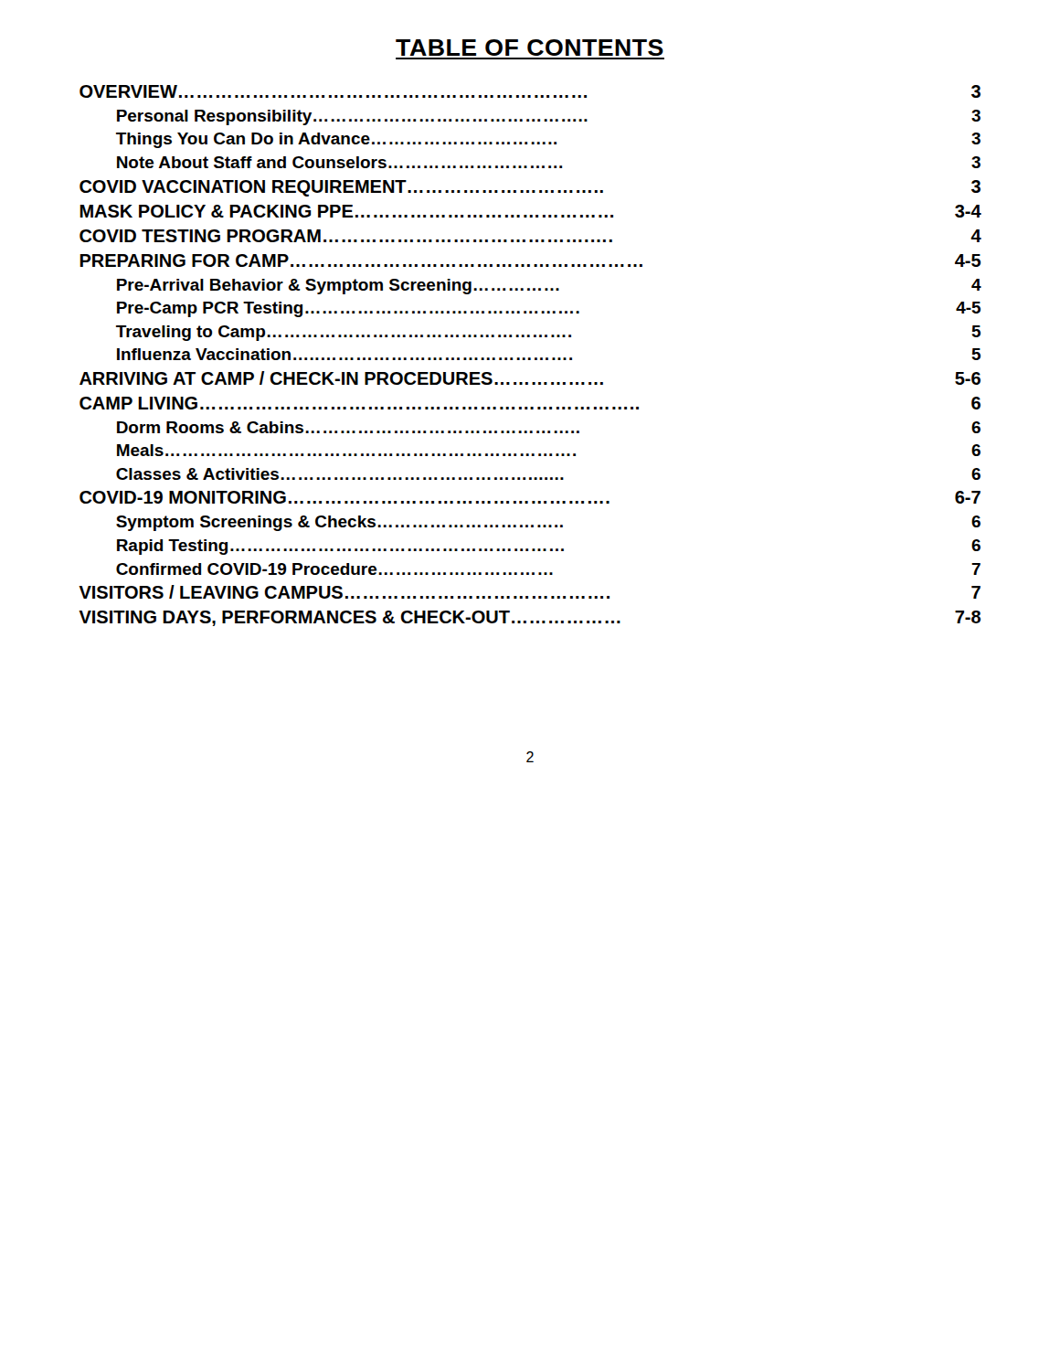TABLE OF CONTENTS
OVERVIEW………………………………………………………… 3
Personal Responsibility……………………………………….. 3
Things You Can Do in Advance………………………….. 3
Note About Staff and Counselors…………………………3
COVID VACCINATION REQUIREMENT………………………….. 3
MASK POLICY & PACKING PPE……………………………………3-4
COVID TESTING PROGRAM…………………………………….…. 4
PREPARING FOR CAMP…………………………………………………4-5
Pre-Arrival Behavior & Symptom Screening…………… 4
Pre-Camp PCR Testing…………………….…………………. 4-5
Traveling to Camp……………………………………………. 5
Influenza Vaccination…..……………………………………. 5
ARRIVING AT CAMP / CHECK-IN PROCEDURES……………… 5-6
CAMP LIVING…………………………………………………………….. 6
Dorm Rooms & Cabins……………………………………….. 6
Meals……………………………………………………………. 6
Classes & Activities……………………………………....... 6
COVID-19 MONITORING……………………………………………. 6-7
Symptom Screenings & Checks………………………….. 6
Rapid Testing…………………………………………………6
Confirmed COVID-19 Procedure………………………… 7
VISITORS / LEAVING CAMPUS……………………………………. 7
VISITING DAYS, PERFORMANCES & CHECK-OUT……………… 7-8
2